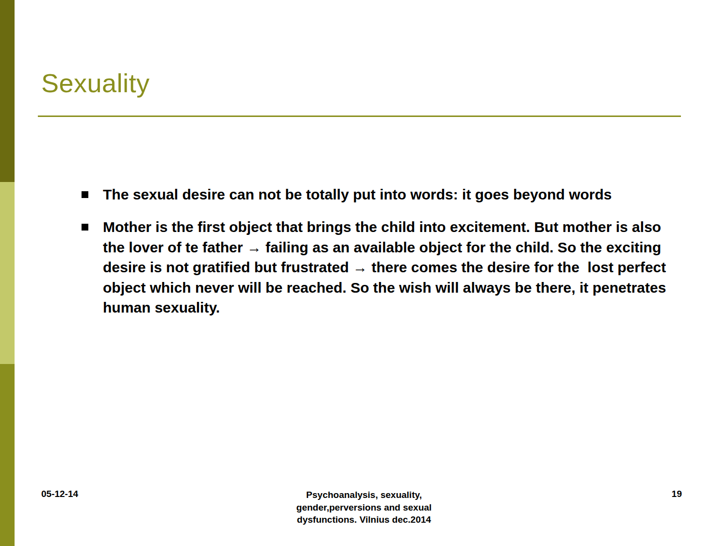Sexuality
The sexual desire can not be totally put into words: it goes beyond words
Mother is the first object that brings the child into excitement. But mother is also the lover of te father → failing as an available object for the child. So the exciting desire is not gratified but frustrated → there comes the desire for the lost perfect object which never will be reached. So the wish will always be there, it penetrates human sexuality.
05-12-14
Psychoanalysis, sexuality,
gender,perversions and sexual
dysfunctions. Vilnius dec.2014
19